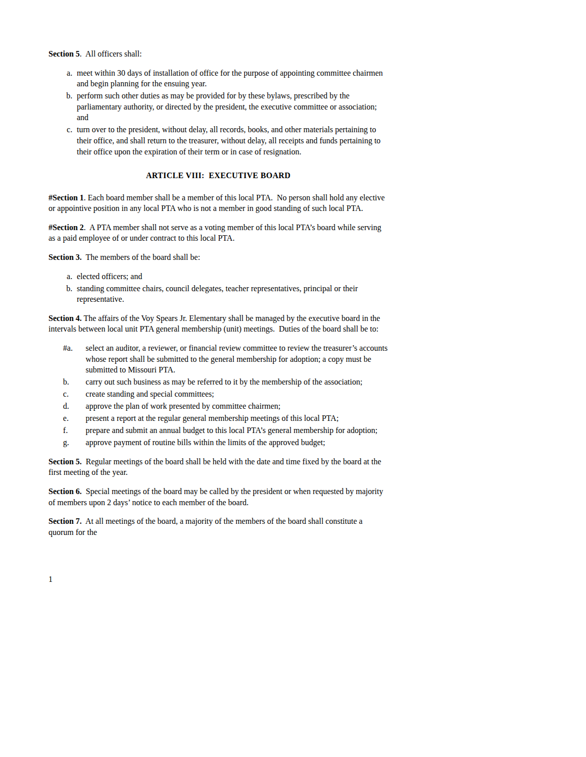Section 5. All officers shall:
meet within 30 days of installation of office for the purpose of appointing committee chairmen and begin planning for the ensuing year.
perform such other duties as may be provided for by these bylaws, prescribed by the parliamentary authority, or directed by the president, the executive committee or association; and
turn over to the president, without delay, all records, books, and other materials pertaining to their office, and shall return to the treasurer, without delay, all receipts and funds pertaining to their office upon the expiration of their term or in case of resignation.
ARTICLE VIII: EXECUTIVE BOARD
#Section 1. Each board member shall be a member of this local PTA. No person shall hold any elective or appointive position in any local PTA who is not a member in good standing of such local PTA.
#Section 2. A PTA member shall not serve as a voting member of this local PTA’s board while serving as a paid employee of or under contract to this local PTA.
Section 3. The members of the board shall be:
elected officers; and
standing committee chairs, council delegates, teacher representatives, principal or their representative.
Section 4. The affairs of the Voy Spears Jr. Elementary shall be managed by the executive board in the intervals between local unit PTA general membership (unit) meetings. Duties of the board shall be to:
#a. select an auditor, a reviewer, or financial review committee to review the treasurer’s accounts whose report shall be submitted to the general membership for adoption; a copy must be submitted to Missouri PTA.
b. carry out such business as may be referred to it by the membership of the association;
c. create standing and special committees;
d. approve the plan of work presented by committee chairmen;
e. present a report at the regular general membership meetings of this local PTA;
f. prepare and submit an annual budget to this local PTA’s general membership for adoption;
g. approve payment of routine bills within the limits of the approved budget;
Section 5. Regular meetings of the board shall be held with the date and time fixed by the board at the first meeting of the year.
Section 6. Special meetings of the board may be called by the president or when requested by majority of members upon 2 days’ notice to each member of the board.
Section 7. At all meetings of the board, a majority of the members of the board shall constitute a quorum for the
1